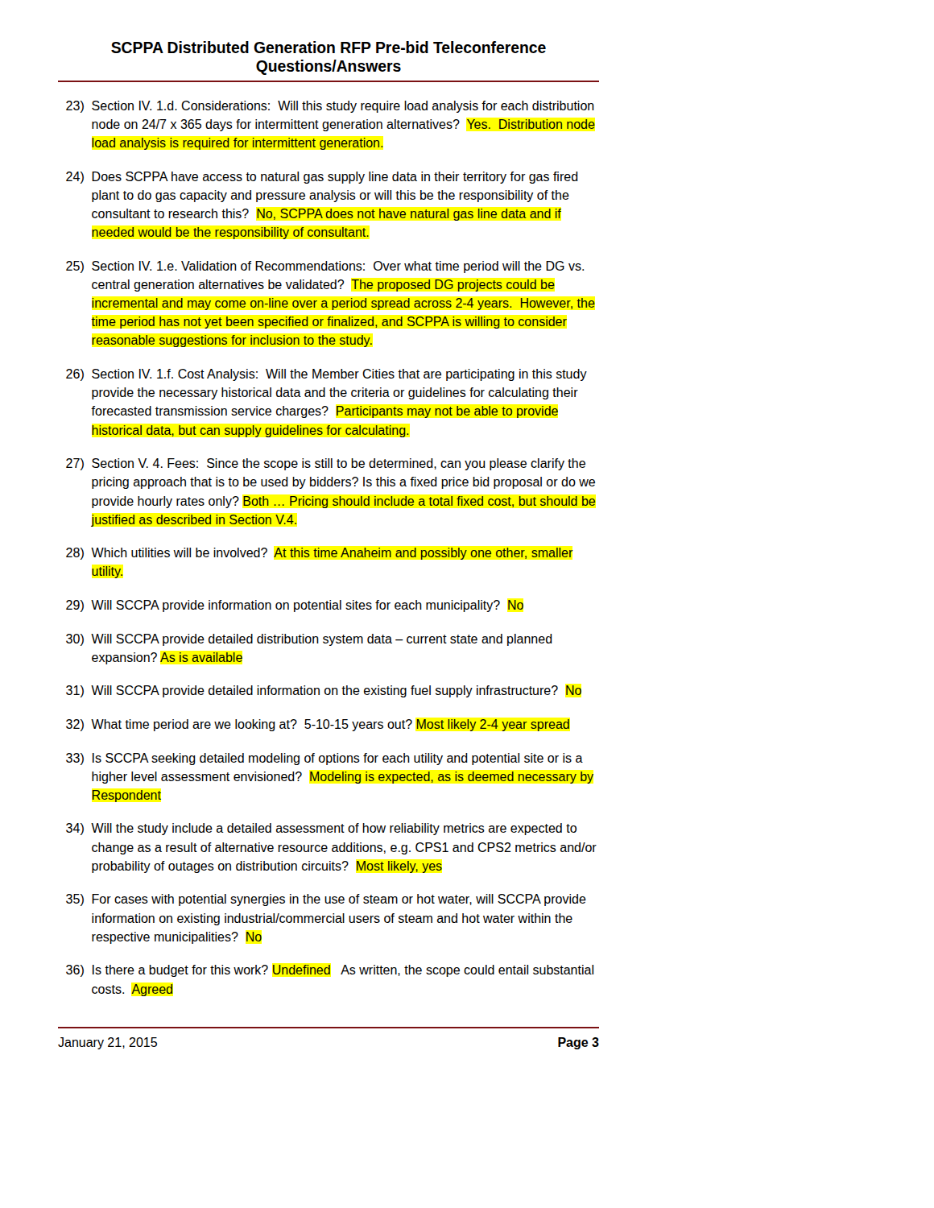SCPPA Distributed Generation RFP Pre-bid Teleconference Questions/Answers
23) Section IV. 1.d. Considerations: Will this study require load analysis for each distribution node on 24/7 x 365 days for intermittent generation alternatives? Yes. Distribution node load analysis is required for intermittent generation.
24) Does SCPPA have access to natural gas supply line data in their territory for gas fired plant to do gas capacity and pressure analysis or will this be the responsibility of the consultant to research this? No, SCPPA does not have natural gas line data and if needed would be the responsibility of consultant.
25) Section IV. 1.e. Validation of Recommendations: Over what time period will the DG vs. central generation alternatives be validated? The proposed DG projects could be incremental and may come on-line over a period spread across 2-4 years. However, the time period has not yet been specified or finalized, and SCPPA is willing to consider reasonable suggestions for inclusion to the study.
26) Section IV. 1.f. Cost Analysis: Will the Member Cities that are participating in this study provide the necessary historical data and the criteria or guidelines for calculating their forecasted transmission service charges? Participants may not be able to provide historical data, but can supply guidelines for calculating.
27) Section V. 4. Fees: Since the scope is still to be determined, can you please clarify the pricing approach that is to be used by bidders? Is this a fixed price bid proposal or do we provide hourly rates only? Both … Pricing should include a total fixed cost, but should be justified as described in Section V.4.
28) Which utilities will be involved? At this time Anaheim and possibly one other, smaller utility.
29) Will SCCPA provide information on potential sites for each municipality? No
30) Will SCCPA provide detailed distribution system data – current state and planned expansion? As is available
31) Will SCCPA provide detailed information on the existing fuel supply infrastructure? No
32) What time period are we looking at? 5-10-15 years out? Most likely 2-4 year spread
33) Is SCCPA seeking detailed modeling of options for each utility and potential site or is a higher level assessment envisioned? Modeling is expected, as is deemed necessary by Respondent
34) Will the study include a detailed assessment of how reliability metrics are expected to change as a result of alternative resource additions, e.g. CPS1 and CPS2 metrics and/or probability of outages on distribution circuits? Most likely, yes
35) For cases with potential synergies in the use of steam or hot water, will SCCPA provide information on existing industrial/commercial users of steam and hot water within the respective municipalities? No
36) Is there a budget for this work? Undefined As written, the scope could entail substantial costs. Agreed
January 21, 2015 Page 3